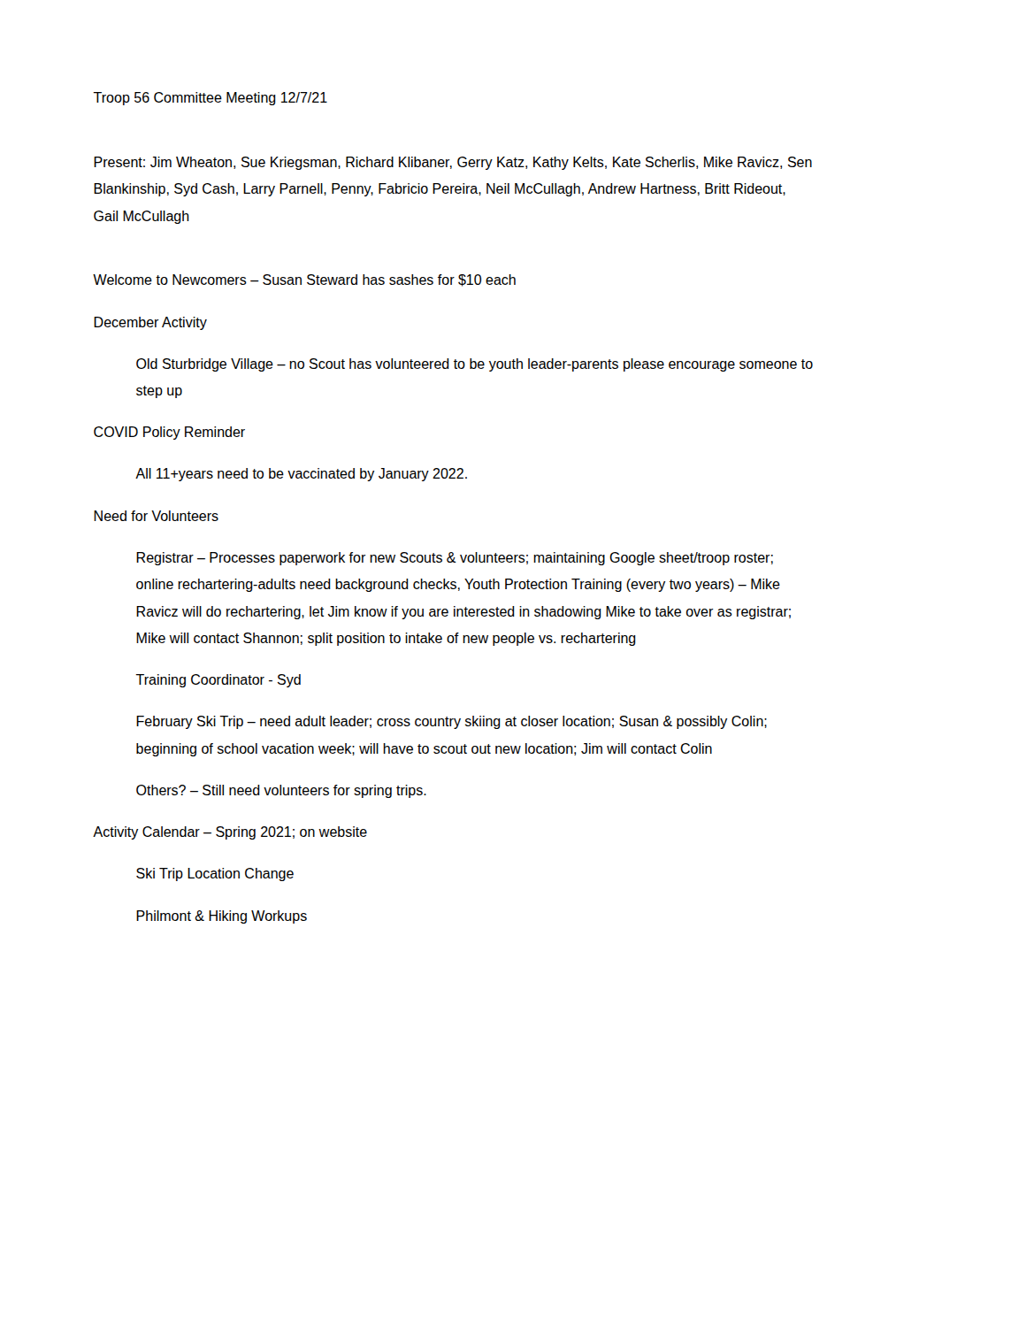Troop 56 Committee Meeting 12/7/21
Present: Jim Wheaton, Sue Kriegsman, Richard Klibaner, Gerry Katz, Kathy Kelts, Kate Scherlis, Mike Ravicz, Sen Blankinship, Syd Cash, Larry Parnell, Penny, Fabricio Pereira, Neil McCullagh, Andrew Hartness, Britt Rideout, Gail McCullagh
Welcome to Newcomers – Susan Steward has sashes for $10 each
December Activity
Old Sturbridge Village – no Scout has volunteered to be youth leader-parents please encourage someone to step up
COVID Policy Reminder
All 11+years need to be vaccinated by January 2022.
Need for Volunteers
Registrar – Processes paperwork for new Scouts & volunteers; maintaining Google sheet/troop roster; online rechartering-adults need background checks, Youth Protection Training (every two years) – Mike Ravicz will do rechartering, let Jim know if you are interested in shadowing Mike to take over as registrar; Mike will contact Shannon; split position to intake of new people vs. rechartering
Training Coordinator - Syd
February Ski Trip – need adult leader; cross country skiing at closer location; Susan & possibly Colin; beginning of school vacation week; will have to scout out new location; Jim will contact Colin
Others? – Still need volunteers for spring trips.
Activity Calendar – Spring 2021; on website
Ski Trip Location Change
Philmont & Hiking Workups